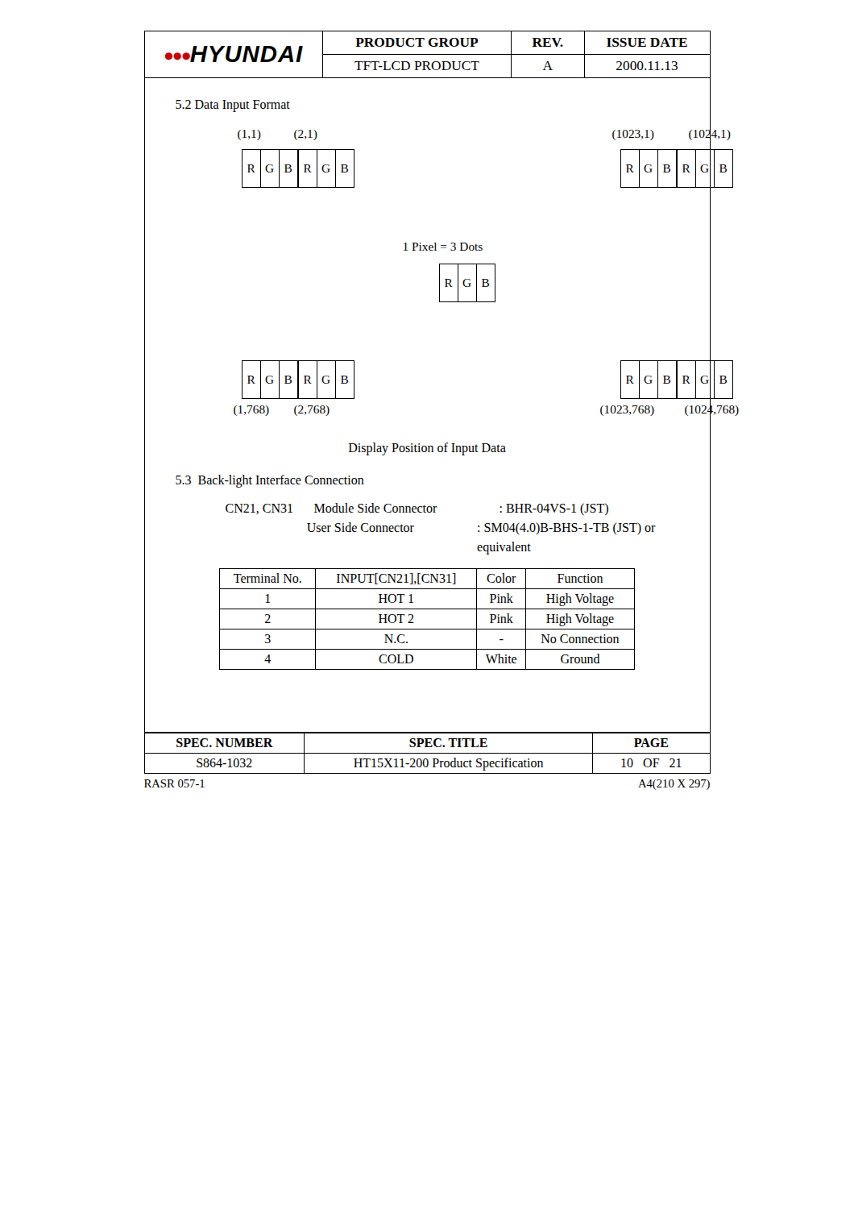| ●●● HYUNDAI | PRODUCT GROUP | REV. | ISSUE DATE |
| TFT-LCD PRODUCT | A | 2000.11.13 |
5.2 Data Input Format
(1,1) (2,1) (1023,1) (1024,1)
R
G
B
R
G
B
R
G
B
R
G
B
1 Pixel = 3 Dots
R
G
B
R
G
B
R
G
B
R
G
B
R
G
B
(1,768) (2,768) (1023,768) (1024,768)
Display Position of Input Data
5.3 Back-light Interface Connection
CN21, CN31
Module Side Connector
: BHR-04VS-1 (JST)
User Side Connector
: SM04(4.0)B-BHS-1-TB (JST) or equivalent
| Terminal No. | INPUT[CN21],[CN31] | Color | Function |
| 1 | HOT 1 | Pink | High Voltage |
| 2 | HOT 2 | Pink | High Voltage |
| 3 | N.C. | - | No Connection |
| 4 | COLD | White | Ground |
| SPEC. NUMBER | SPEC. TITLE | PAGE |
| S864-1032 | HT15X11-200 Product Specification | 10 OF 21 |
RASR 057-1 A4(210 X 297)